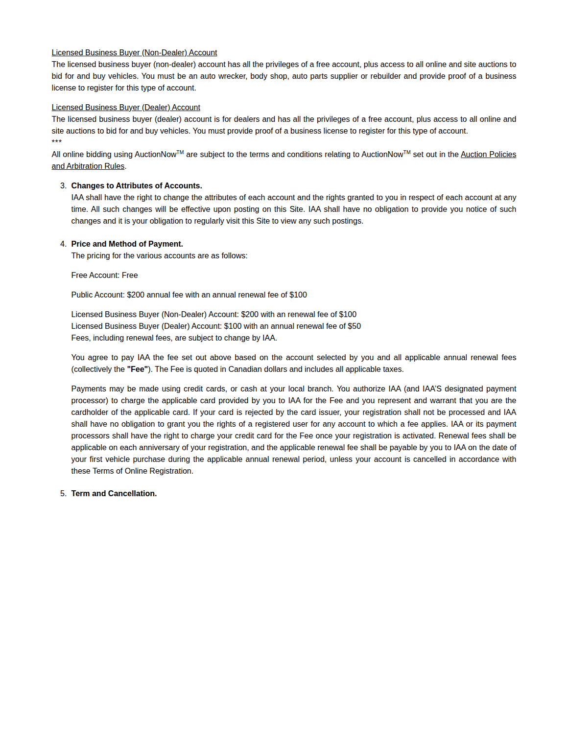Licensed Business Buyer (Non-Dealer) Account
The licensed business buyer (non-dealer) account has all the privileges of a free account, plus access to all online and site auctions to bid for and buy vehicles. You must be an auto wrecker, body shop, auto parts supplier or rebuilder and provide proof of a business license to register for this type of account.
Licensed Business Buyer (Dealer) Account
The licensed business buyer (dealer) account is for dealers and has all the privileges of a free account, plus access to all online and site auctions to bid for and buy vehicles. You must provide proof of a business license to register for this type of account.
***
All online bidding using AuctionNowTM are subject to the terms and conditions relating to AuctionNowTM set out in the Auction Policies and Arbitration Rules.
Changes to Attributes of Accounts.
IAA shall have the right to change the attributes of each account and the rights granted to you in respect of each account at any time. All such changes will be effective upon posting on this Site. IAA shall have no obligation to provide you notice of such changes and it is your obligation to regularly visit this Site to view any such postings.
Price and Method of Payment.
The pricing for the various accounts are as follows:
Free Account: Free
Public Account: $200 annual fee with an annual renewal fee of $100
Licensed Business Buyer (Non-Dealer) Account: $200 with an renewal fee of $100
Licensed Business Buyer (Dealer) Account: $100 with an annual renewal fee of $50
Fees, including renewal fees, are subject to change by IAA.
You agree to pay IAA the fee set out above based on the account selected by you and all applicable annual renewal fees (collectively the "Fee"). The Fee is quoted in Canadian dollars and includes all applicable taxes.
Payments may be made using credit cards, or cash at your local branch. You authorize IAA (and IAA’S designated payment processor) to charge the applicable card provided by you to IAA for the Fee and you represent and warrant that you are the cardholder of the applicable card. If your card is rejected by the card issuer, your registration shall not be processed and IAA shall have no obligation to grant you the rights of a registered user for any account to which a fee applies. IAA or its payment processors shall have the right to charge your credit card for the Fee once your registration is activated. Renewal fees shall be applicable on each anniversary of your registration, and the applicable renewal fee shall be payable by you to IAA on the date of your first vehicle purchase during the applicable annual renewal period, unless your account is cancelled in accordance with these Terms of Online Registration.
Term and Cancellation.